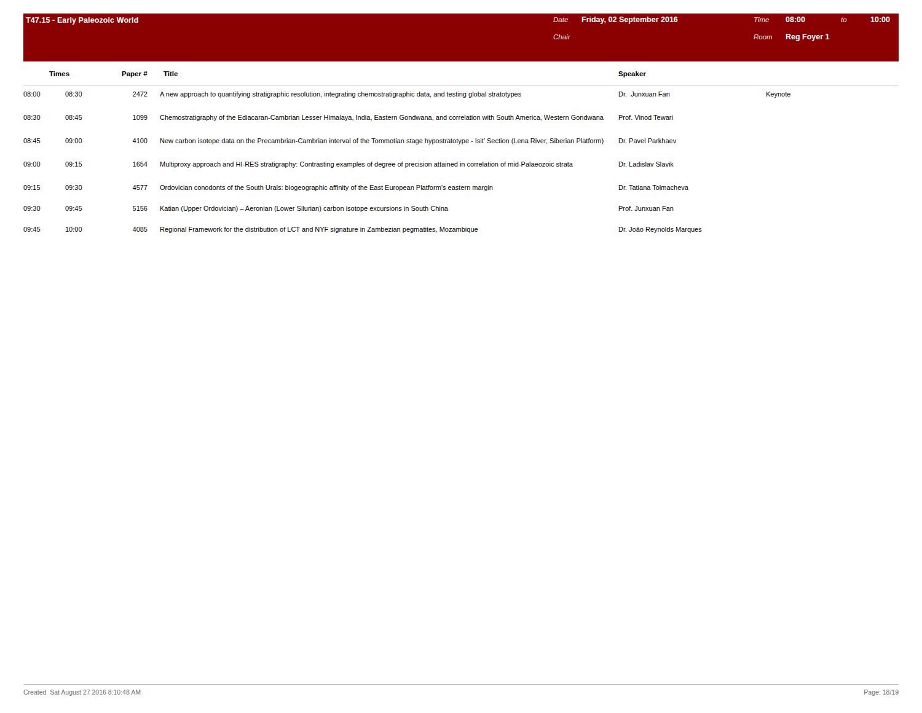T47.15 - Early Paleozoic World
Date
Friday, 02 September 2016
Time
08:00
to
10:00
Chair
Room
Reg Foyer 1
Times Paper # Title Speaker
08:00
08:30
2472
A new approach to quantifying stratigraphic resolution, integrating chemostratigraphic data, and testing global stratotypes
Dr. Junxuan Fan
Keynote
08:30
08:45
1099
Chemostratigraphy of the Ediacaran-Cambrian Lesser Himalaya, India, Eastern Gondwana, and correlation with South America, Western Gondwana
Prof. Vinod Tewari
08:45
09:00
4100
New carbon isotope data on the Precambrian-Cambrian interval of the Tommotian stage hypostratotype - Isit’ Section (Lena River, Siberian Platform)
Dr. Pavel Parkhaev
09:00
09:15
1654
Multiproxy approach and HI-RES stratigraphy: Contrasting examples of degree of precision attained in correlation of mid-Palaeozoic strata
Dr. Ladislav Slavik
09:15
09:30
4577
Ordovician conodonts of the South Urals: biogeographic affinity of the East European Platform’s eastern margin
Dr. Tatiana Tolmacheva
09:30
09:45
5156
Katian (Upper Ordovician) – Aeronian (Lower Silurian) carbon isotope excursions in South China
Prof. Junxuan Fan
09:45
10:00
4085
Regional Framework for the distribution of LCT and NYF signature in Zambezian pegmatites, Mozambique
Dr. João Reynolds Marques
Created Sat August 27 2016 8:10:48 AM
Page: 18/19